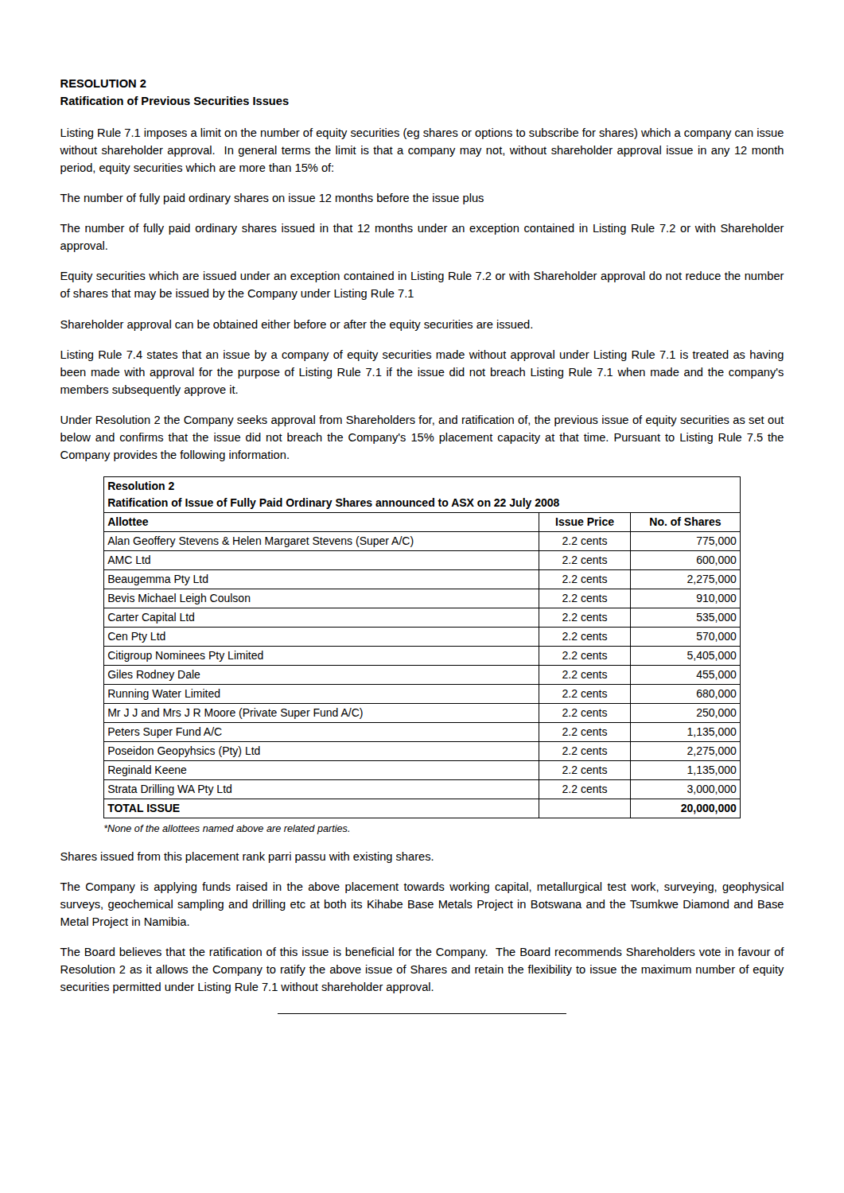RESOLUTION 2
Ratification of Previous Securities Issues
Listing Rule 7.1 imposes a limit on the number of equity securities (eg shares or options to subscribe for shares) which a company can issue without shareholder approval. In general terms the limit is that a company may not, without shareholder approval issue in any 12 month period, equity securities which are more than 15% of:
The number of fully paid ordinary shares on issue 12 months before the issue plus
The number of fully paid ordinary shares issued in that 12 months under an exception contained in Listing Rule 7.2 or with Shareholder approval.
Equity securities which are issued under an exception contained in Listing Rule 7.2 or with Shareholder approval do not reduce the number of shares that may be issued by the Company under Listing Rule 7.1
Shareholder approval can be obtained either before or after the equity securities are issued.
Listing Rule 7.4 states that an issue by a company of equity securities made without approval under Listing Rule 7.1 is treated as having been made with approval for the purpose of Listing Rule 7.1 if the issue did not breach Listing Rule 7.1 when made and the company's members subsequently approve it.
Under Resolution 2 the Company seeks approval from Shareholders for, and ratification of, the previous issue of equity securities as set out below and confirms that the issue did not breach the Company's 15% placement capacity at that time. Pursuant to Listing Rule 7.5 the Company provides the following information.
| Resolution 2 Ratification of Issue of Fully Paid Ordinary Shares announced to ASX on 22 July 2008 |
| Allottee | Issue Price | No. of Shares |
| Alan Geoffery Stevens & Helen Margaret Stevens (Super A/C) | 2.2 cents | 775,000 |
| AMC Ltd | 2.2 cents | 600,000 |
| Beaugemma Pty Ltd | 2.2 cents | 2,275,000 |
| Bevis Michael Leigh Coulson | 2.2 cents | 910,000 |
| Carter Capital Ltd | 2.2 cents | 535,000 |
| Cen Pty Ltd | 2.2 cents | 570,000 |
| Citigroup Nominees Pty Limited | 2.2 cents | 5,405,000 |
| Giles Rodney Dale | 2.2 cents | 455,000 |
| Running Water Limited | 2.2 cents | 680,000 |
| Mr J J and Mrs J R Moore (Private Super Fund A/C) | 2.2 cents | 250,000 |
| Peters Super Fund A/C | 2.2 cents | 1,135,000 |
| Poseidon Geopyhsics (Pty) Ltd | 2.2 cents | 2,275,000 |
| Reginald Keene | 2.2 cents | 1,135,000 |
| Strata Drilling WA Pty Ltd | 2.2 cents | 3,000,000 |
| TOTAL ISSUE | | 20,000,000 |
*None of the allottees named above are related parties.
Shares issued from this placement rank parri passu with existing shares.
The Company is applying funds raised in the above placement towards working capital, metallurgical test work, surveying, geophysical surveys, geochemical sampling and drilling etc at both its Kihabe Base Metals Project in Botswana and the Tsumkwe Diamond and Base Metal Project in Namibia.
The Board believes that the ratification of this issue is beneficial for the Company. The Board recommends Shareholders vote in favour of Resolution 2 as it allows the Company to ratify the above issue of Shares and retain the flexibility to issue the maximum number of equity securities permitted under Listing Rule 7.1 without shareholder approval.